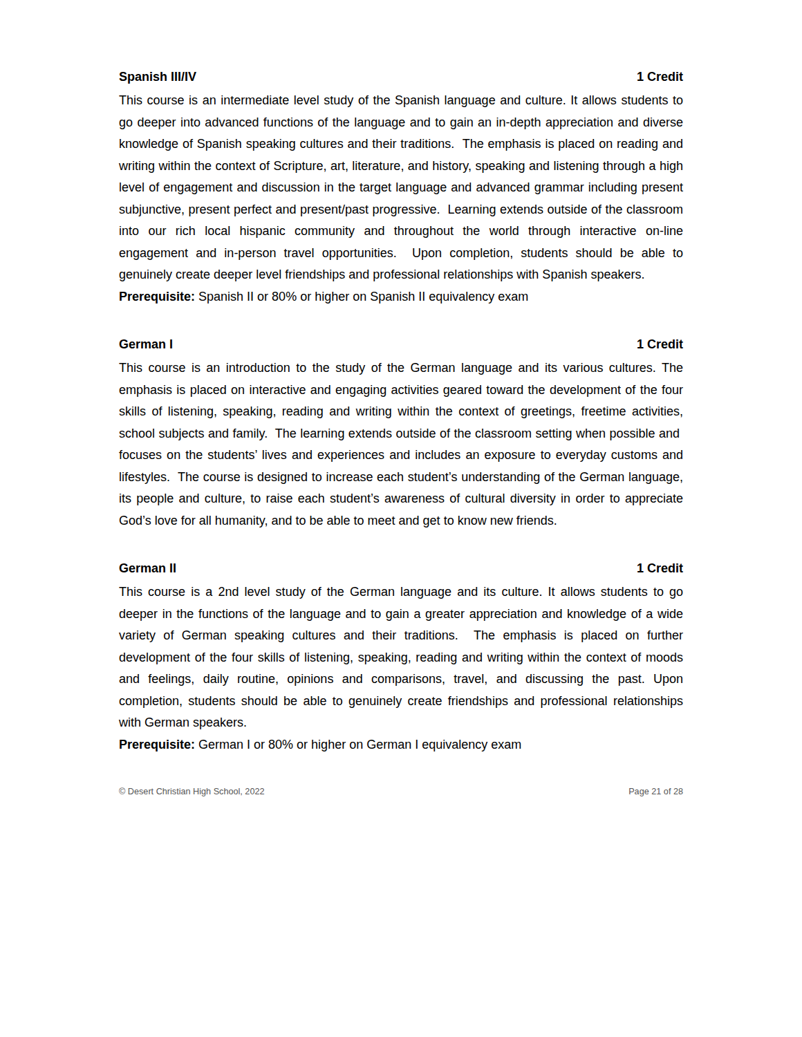Spanish III/IV 1 Credit
This course is an intermediate level study of the Spanish language and culture. It allows students to go deeper into advanced functions of the language and to gain an in-depth appreciation and diverse knowledge of Spanish speaking cultures and their traditions. The emphasis is placed on reading and writing within the context of Scripture, art, literature, and history, speaking and listening through a high level of engagement and discussion in the target language and advanced grammar including present subjunctive, present perfect and present/past progressive. Learning extends outside of the classroom into our rich local hispanic community and throughout the world through interactive on-line engagement and in-person travel opportunities. Upon completion, students should be able to genuinely create deeper level friendships and professional relationships with Spanish speakers.
Prerequisite: Spanish II or 80% or higher on Spanish II equivalency exam
German I 1 Credit
This course is an introduction to the study of the German language and its various cultures. The emphasis is placed on interactive and engaging activities geared toward the development of the four skills of listening, speaking, reading and writing within the context of greetings, freetime activities, school subjects and family. The learning extends outside of the classroom setting when possible and focuses on the students’ lives and experiences and includes an exposure to everyday customs and lifestyles. The course is designed to increase each student’s understanding of the German language, its people and culture, to raise each student’s awareness of cultural diversity in order to appreciate God’s love for all humanity, and to be able to meet and get to know new friends.
German II 1 Credit
This course is a 2nd level study of the German language and its culture. It allows students to go deeper in the functions of the language and to gain a greater appreciation and knowledge of a wide variety of German speaking cultures and their traditions. The emphasis is placed on further development of the four skills of listening, speaking, reading and writing within the context of moods and feelings, daily routine, opinions and comparisons, travel, and discussing the past. Upon completion, students should be able to genuinely create friendships and professional relationships with German speakers.
Prerequisite: German I or 80% or higher on German I equivalency exam
© Desert Christian High School, 2022 Page 21 of 28